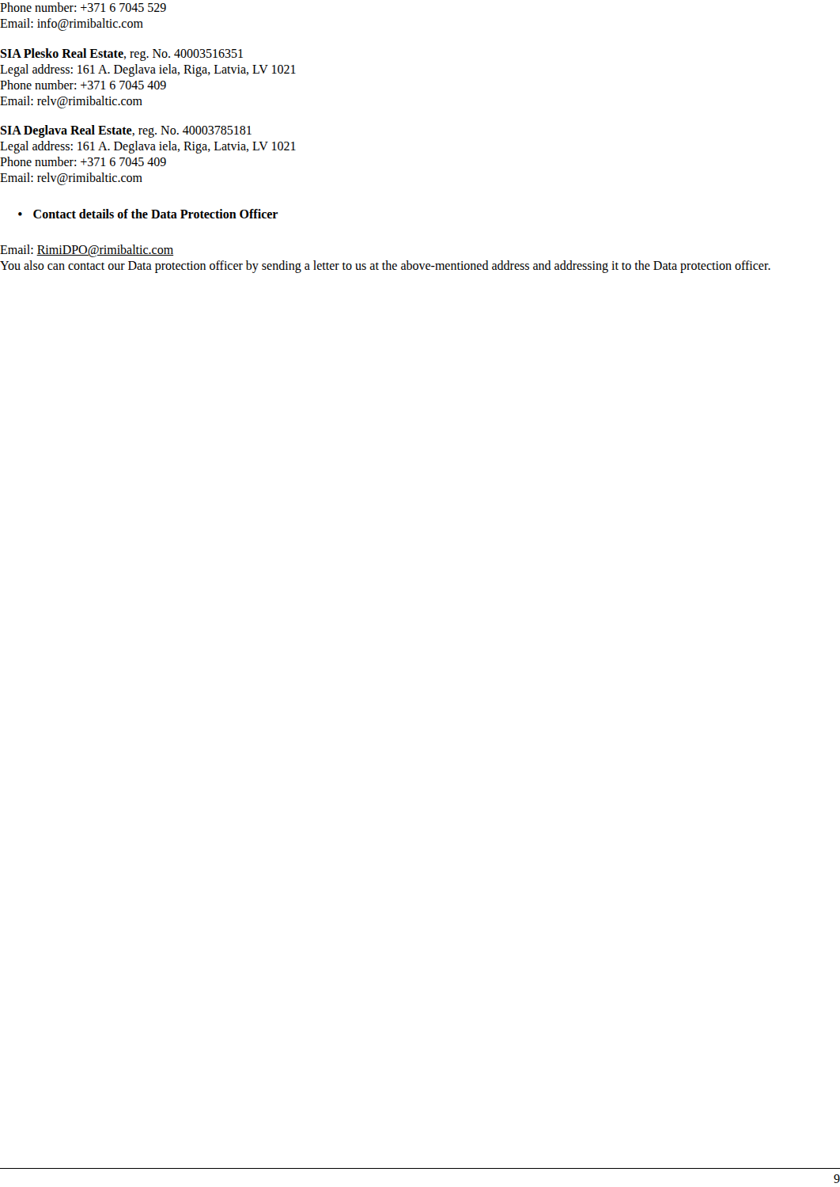Phone number: +371 6 7045 529
Email: info@rimibaltic.com
SIA Plesko Real Estate, reg. No. 40003516351
Legal address: 161 A. Deglava iela, Riga, Latvia, LV 1021
Phone number: +371 6 7045 409
Email: relv@rimibaltic.com
SIA Deglava Real Estate, reg. No. 40003785181
Legal address: 161 A. Deglava iela, Riga, Latvia, LV 1021
Phone number: +371 6 7045 409
Email: relv@rimibaltic.com
Contact details of the Data Protection Officer
Email: RimiDPO@rimibaltic.com
You also can contact our Data protection officer by sending a letter to us at the above-mentioned address and addressing it to the Data protection officer.
9